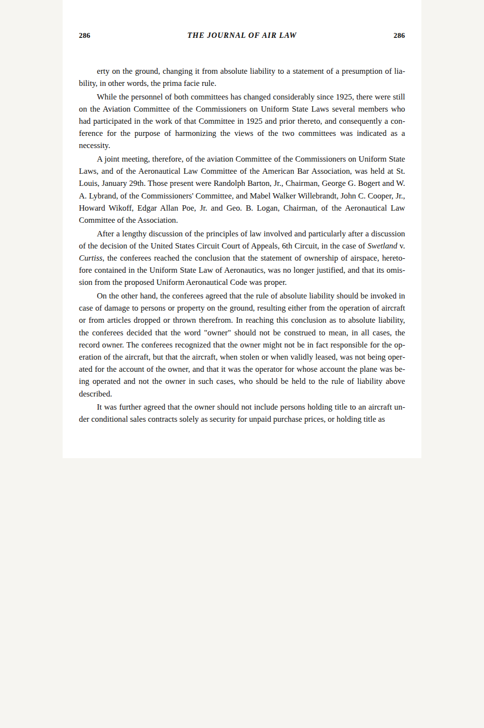286
The Journal of Air Law
286
erty on the ground, changing it from absolute liability to a statement of a presumption of liability, in other words, the prima facie rule.
While the personnel of both committees has changed considerably since 1925, there were still on the Aviation Committee of the Commissioners on Uniform State Laws several members who had participated in the work of that Committee in 1925 and prior thereto, and consequently a conference for the purpose of harmonizing the views of the two committees was indicated as a necessity.
A joint meeting, therefore, of the aviation Committee of the Commissioners on Uniform State Laws, and of the Aeronautical Law Committee of the American Bar Association, was held at St. Louis, January 29th. Those present were Randolph Barton, Jr., Chairman, George G. Bogert and W. A. Lybrand, of the Commissioners' Committee, and Mabel Walker Willebrandt, John C. Cooper, Jr., Howard Wikoff, Edgar Allan Poe, Jr. and Geo. B. Logan, Chairman, of the Aeronautical Law Committee of the Association.
After a lengthy discussion of the principles of law involved and particularly after a discussion of the decision of the United States Circuit Court of Appeals, 6th Circuit, in the case of Swetland v. Curtiss, the conferees reached the conclusion that the statement of ownership of airspace, heretofore contained in the Uniform State Law of Aeronautics, was no longer justified, and that its omission from the proposed Uniform Aeronautical Code was proper.
On the other hand, the conferees agreed that the rule of absolute liability should be invoked in case of damage to persons or property on the ground, resulting either from the operation of aircraft or from articles dropped or thrown therefrom. In reaching this conclusion as to absolute liability, the conferees decided that the word "owner" should not be construed to mean, in all cases, the record owner. The conferees recognized that the owner might not be in fact responsible for the operation of the aircraft, but that the aircraft, when stolen or when validly leased, was not being operated for the account of the owner, and that it was the operator for whose account the plane was being operated and not the owner in such cases, who should be held to the rule of liability above described.
It was further agreed that the owner should not include persons holding title to an aircraft under conditional sales contracts solely as security for unpaid purchase prices, or holding title as